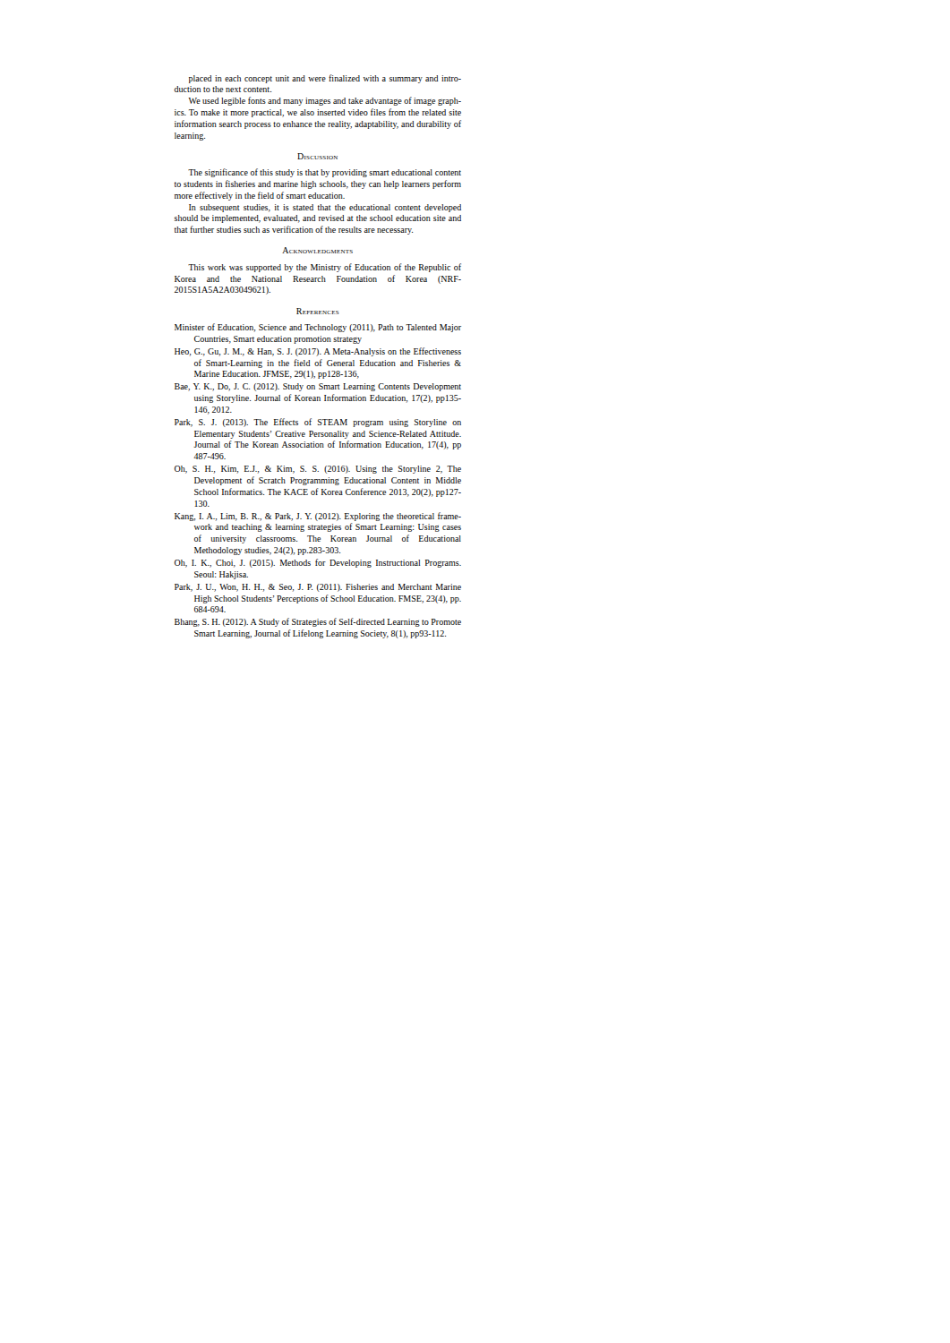placed in each concept unit and were finalized with a summary and introduction to the next content.
We used legible fonts and many images and take advantage of image graphics. To make it more practical, we also inserted video files from the related site information search process to enhance the reality, adaptability, and durability of learning.
Discussion
The significance of this study is that by providing smart educational content to students in fisheries and marine high schools, they can help learners perform more effectively in the field of smart education.
In subsequent studies, it is stated that the educational content developed should be implemented, evaluated, and revised at the school education site and that further studies such as verification of the results are necessary.
Acknowledgments
This work was supported by the Ministry of Education of the Republic of Korea and the National Research Foundation of Korea (NRF-2015S1A5A2A03049621).
References
Minister of Education, Science and Technology (2011), Path to Talented Major Countries, Smart education promotion strategy
Heo, G., Gu, J. M., & Han, S. J. (2017). A Meta-Analysis on the Effectiveness of Smart-Learning in the field of General Education and Fisheries & Marine Education. JFMSE, 29(1), pp128-136,
Bae, Y. K., Do, J. C. (2012). Study on Smart Learning Contents Development using Storyline. Journal of Korean Information Education, 17(2), pp135-146, 2012.
Park, S. J. (2013). The Effects of STEAM program using Storyline on Elementary Students’ Creative Personality and Science-Related Attitude. Journal of The Korean Association of Information Education, 17(4), pp 487-496.
Oh, S. H., Kim, E.J., & Kim, S. S. (2016). Using the Storyline 2, The Development of Scratch Programming Educational Content in Middle School Informatics. The KACE of Korea Conference 2013, 20(2), pp127-130.
Kang, I. A., Lim, B. R., & Park, J. Y. (2012). Exploring the theoretical framework and teaching & learning strategies of Smart Learning: Using cases of university classrooms. The Korean Journal of Educational Methodology studies, 24(2), pp.283-303.
Oh, I. K., Choi, J. (2015). Methods for Developing Instructional Programs. Seoul: Hakjisa.
Park, J. U., Won, H. H., & Seo, J. P. (2011). Fisheries and Merchant Marine High School Students’ Perceptions of School Education. FMSE, 23(4), pp. 684-694.
Bhang, S. H. (2012). A Study of Strategies of Self-directed Learning to Promote Smart Learning, Journal of Lifelong Learning Society, 8(1), pp93-112.